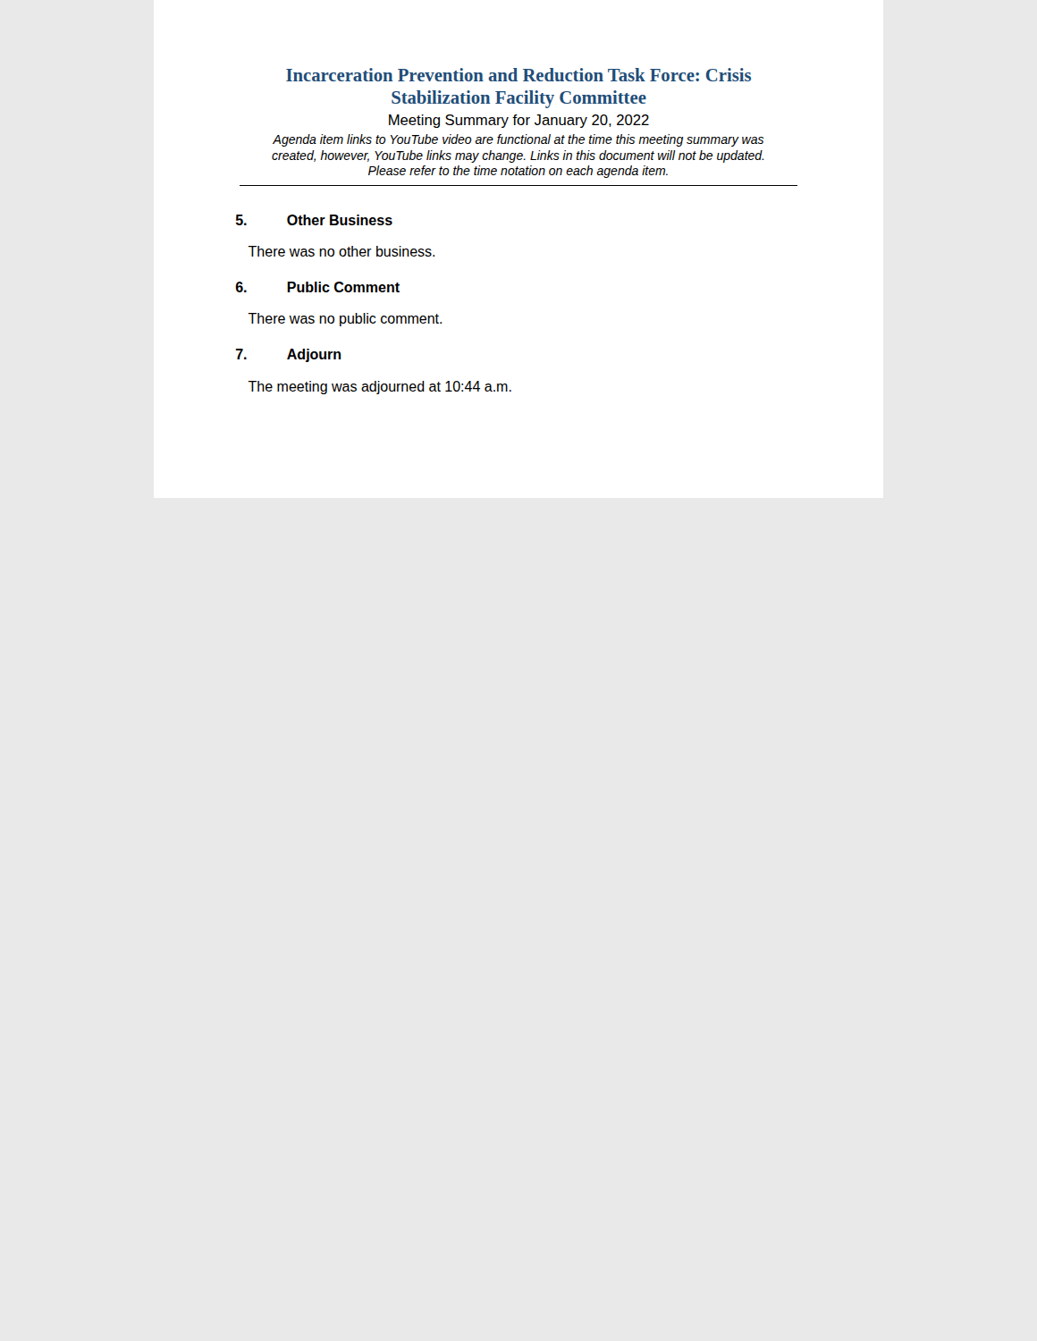Incarceration Prevention and Reduction Task Force: Crisis Stabilization Facility Committee
Meeting Summary for January 20, 2022
Agenda item links to YouTube video are functional at the time this meeting summary was created, however, YouTube links may change. Links in this document will not be updated. Please refer to the time notation on each agenda item.
5. Other Business
There was no other business.
6. Public Comment
There was no public comment.
7. Adjourn
The meeting was adjourned at 10:44 a.m.